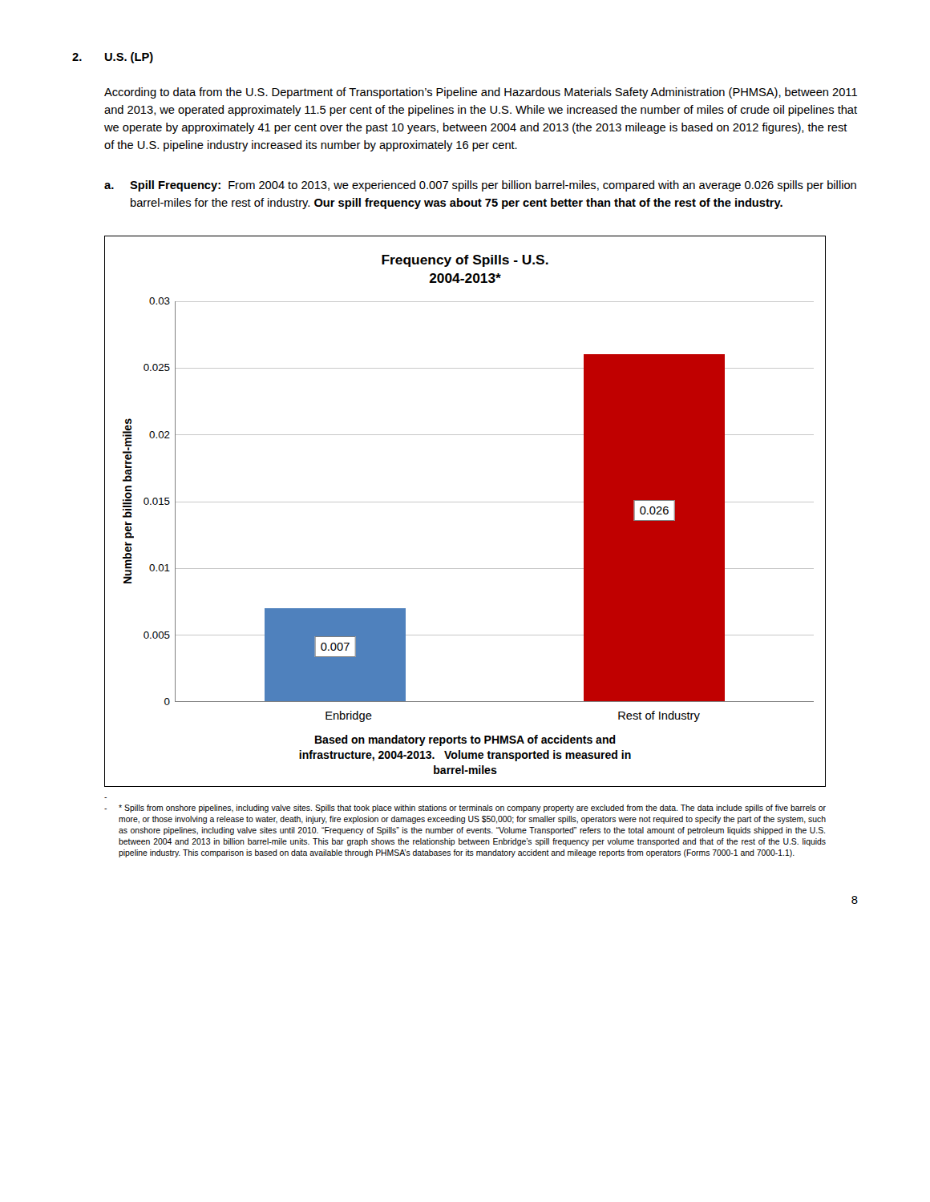2.
U.S. (LP)
According to data from the U.S. Department of Transportation’s Pipeline and Hazardous Materials Safety Administration (PHMSA), between 2011 and 2013, we operated approximately 11.5 per cent of the pipelines in the U.S. While we increased the number of miles of crude oil pipelines that we operate by approximately 41 per cent over the past 10 years, between 2004 and 2013 (the 2013 mileage is based on 2012 figures), the rest of the U.S. pipeline industry increased its number by approximately 16 per cent.
a.
Spill Frequency: From 2004 to 2013, we experienced 0.007 spills per billion barrel-miles, compared with an average 0.026 spills per billion barrel-miles for the rest of industry. Our spill frequency was about 75 per cent better than that of the rest of the industry.
Frequency of Spills - U.S.
2004-2013*
Number per billion barrel-miles
0.03 0.025 0.02 0.015 0.01 0.005 0
0.007
0.026
Enbridge
Rest of Industry
Based on mandatory reports to PHMSA of accidents and
infrastructure, 2004-2013. Volume transported is measured in
barrel-miles
-
-
* Spills from onshore pipelines, including valve sites. Spills that took place within stations or terminals on company property are excluded from the data. The data include spills of five barrels or more, or those involving a release to water, death, injury, fire explosion or damages exceeding US $50,000; for smaller spills, operators were not required to specify the part of the system, such as onshore pipelines, including valve sites until 2010. “Frequency of Spills” is the number of events. “Volume Transported” refers to the total amount of petroleum liquids shipped in the U.S. between 2004 and 2013 in billion barrel-mile units. This bar graph shows the relationship between Enbridge’s spill frequency per volume transported and that of the rest of the U.S. liquids pipeline industry. This comparison is based on data available through PHMSA’s databases for its mandatory accident and mileage reports from operators (Forms 7000-1 and 7000-1.1).
8